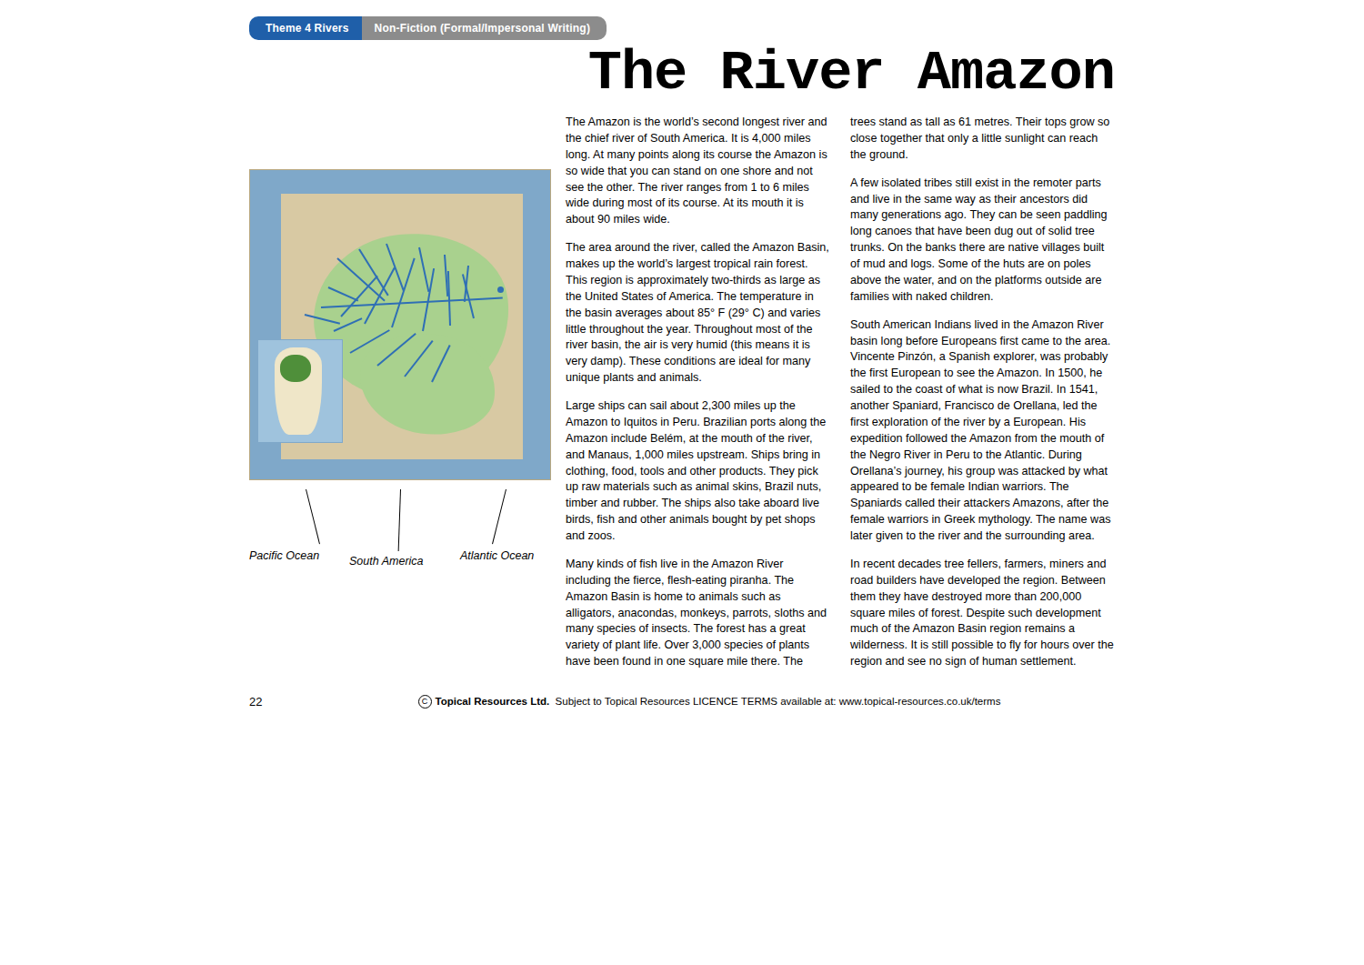Theme 4 Rivers
Non-Fiction (Formal/Impersonal Writing)
The River Amazon
Amazon River
Amazon Basin
Belém
Pacific Ocean
South America
Atlantic Ocean
The Amazon is the world’s second longest river and the chief river of South America. It is 4,000 miles long. At many points along its course the Amazon is so wide that you can stand on one shore and not see the other. The river ranges from 1 to 6 miles wide during most of its course. At its mouth it is about 90 miles wide.
The area around the river, called the Amazon Basin, makes up the world’s largest tropical rain forest. This region is approximately two-thirds as large as the United States of America. The temperature in the basin averages about 85° F (29° C) and varies little throughout the year. Throughout most of the river basin, the air is very humid (this means it is very damp). These conditions are ideal for many unique plants and animals.
Large ships can sail about 2,300 miles up the Amazon to Iquitos in Peru. Brazilian ports along the Amazon include Belém, at the mouth of the river, and Manaus, 1,000 miles upstream. Ships bring in clothing, food, tools and other products. They pick up raw materials such as animal skins, Brazil nuts, timber and rubber. The ships also take aboard live birds, fish and other animals bought by pet shops and zoos.
Many kinds of fish live in the Amazon River including the fierce, flesh-eating piranha. The Amazon Basin is home to animals such as alligators, anacondas, monkeys, parrots, sloths and many species of insects. The forest has a great variety of plant life. Over 3,000 species of plants have been found in one square mile there. The
trees stand as tall as 61 metres. Their tops grow so close together that only a little sunlight can reach the ground.
A few isolated tribes still exist in the remoter parts and live in the same way as their ancestors did many generations ago. They can be seen paddling long canoes that have been dug out of solid tree trunks. On the banks there are native villages built of mud and logs. Some of the huts are on poles above the water, and on the platforms outside are families with naked children.
South American Indians lived in the Amazon River basin long before Europeans first came to the area. Vincente Pinzón, a Spanish explorer, was probably the first European to see the Amazon. In 1500, he sailed to the coast of what is now Brazil. In 1541, another Spaniard, Francisco de Orellana, led the first exploration of the river by a European. His expedition followed the Amazon from the mouth of the Negro River in Peru to the Atlantic. During Orellana’s journey, his group was attacked by what appeared to be female Indian warriors. The Spaniards called their attackers Amazons, after the female warriors in Greek mythology. The name was later given to the river and the surrounding area.
In recent decades tree fellers, farmers, miners and road builders have developed the region. Between them they have destroyed more than 200,000 square miles of forest. Despite such development much of the Amazon Basin region remains a wilderness. It is still possible to fly for hours over the region and see no sign of human settlement.
22
CTopical Resources Ltd. Subject to Topical Resources LICENCE TERMS available at: www.topical-resources.co.uk/terms